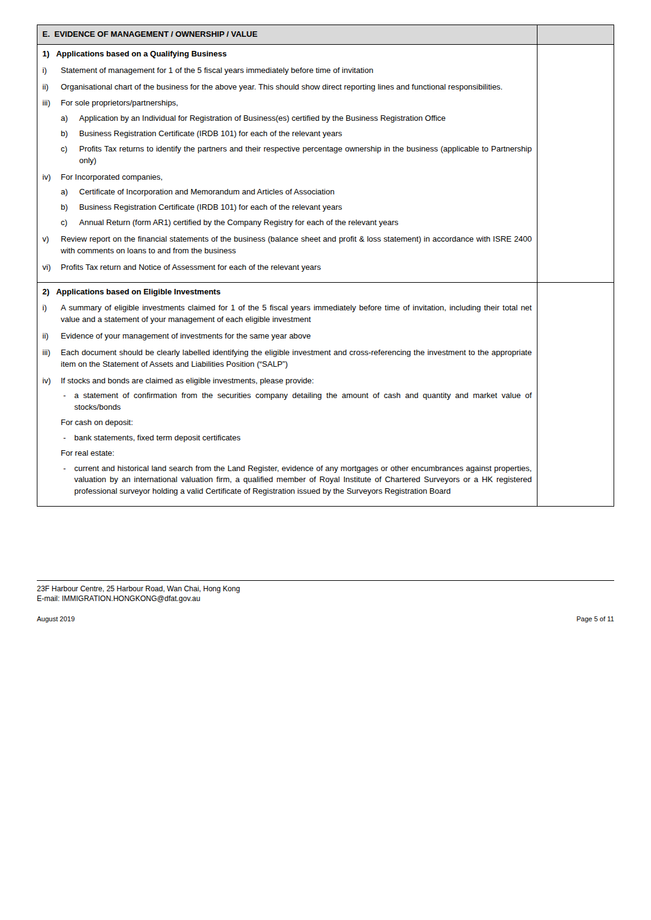| E. EVIDENCE OF MANAGEMENT / OWNERSHIP / VALUE | |
| 1) Applications based on a Qualifying Business Statement of management for 1 of the 5 fiscal years immediately before time of invitation Organisational chart of the business for the above year. This should show direct reporting lines and functional responsibilities. For sole proprietors/partnerships, Application by an Individual for Registration of Business(es) certified by the Business Registration Office Business Registration Certificate (IRDB 101) for each of the relevant years Profits Tax returns to identify the partners and their respective percentage ownership in the business (applicable to Partnership only) For Incorporated companies, Certificate of Incorporation and Memorandum and Articles of Association Business Registration Certificate (IRDB 101) for each of the relevant years Annual Return (form AR1) certified by the Company Registry for each of the relevant years Review report on the financial statements of the business (balance sheet and profit & loss statement) in accordance with ISRE 2400 with comments on loans to and from the business Profits Tax return and Notice of Assessment for each of the relevant years | |
| 2) Applications based on Eligible Investments A summary of eligible investments claimed for 1 of the 5 fiscal years immediately before time of invitation, including their total net value and a statement of your management of each eligible investment Evidence of your management of investments for the same year above Each document should be clearly labelled identifying the eligible investment and cross-referencing the investment to the appropriate item on the Statement of Assets and Liabilities Position (“SALP”) If stocks and bonds are claimed as eligible investments, please provide: a statement of confirmation from the securities company detailing the amount of cash and quantity and market value of stocks/bonds For cash on deposit: bank statements, fixed term deposit certificates For real estate: current and historical land search from the Land Register, evidence of any mortgages or other encumbrances against properties, valuation by an international valuation firm, a qualified member of Royal Institute of Chartered Surveyors or a HK registered professional surveyor holding a valid Certificate of Registration issued by the Surveyors Registration Board | |
23F Harbour Centre, 25 Harbour Road, Wan Chai, Hong Kong
E-mail: IMMIGRATION.HONGKONG@dfat.gov.au
August 2019 Page 5 of 11